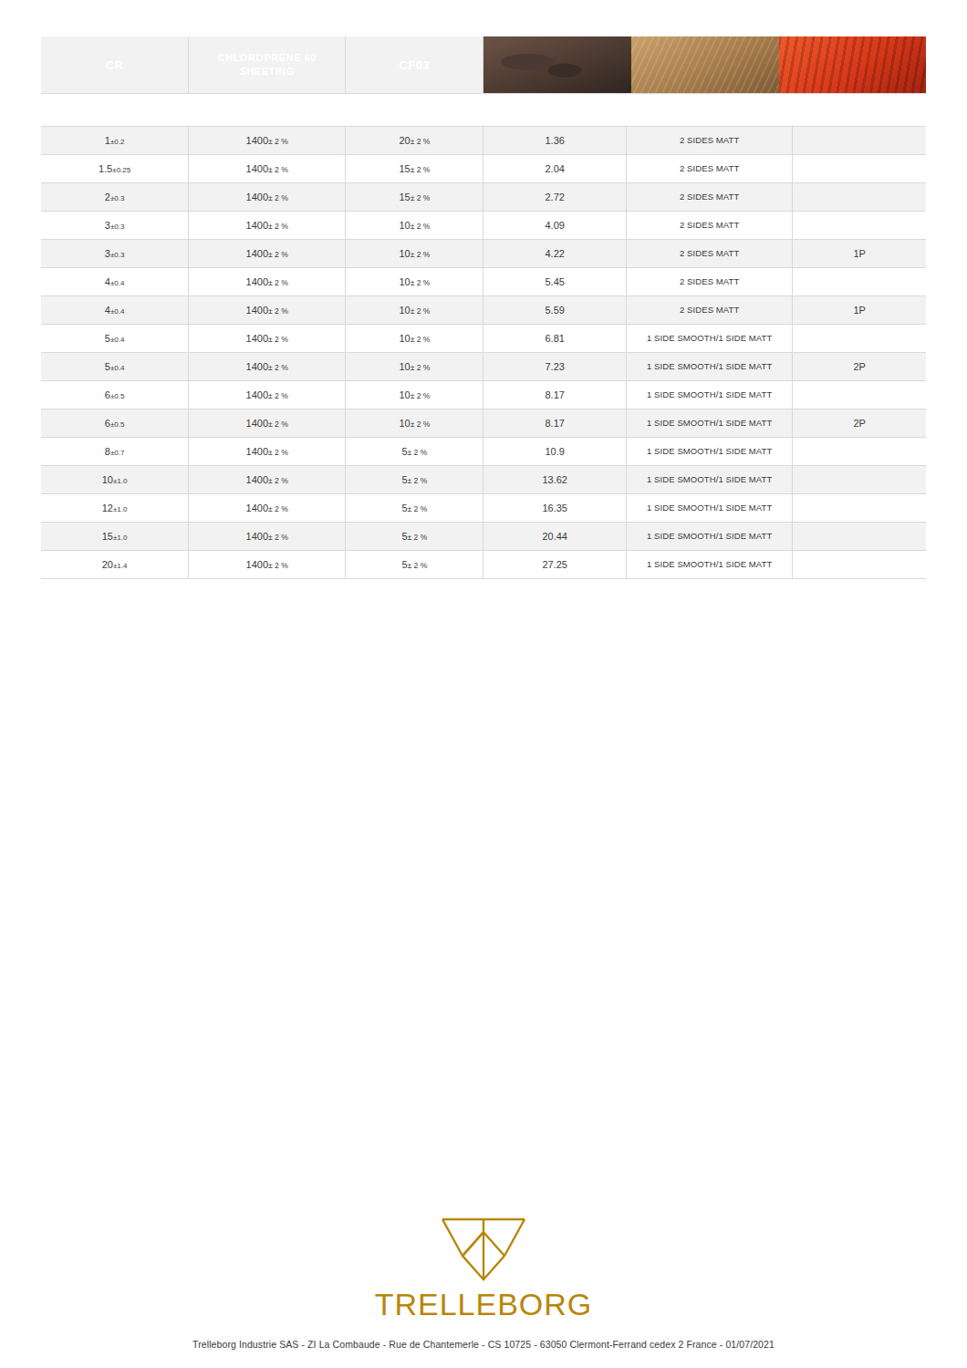| CR | CHLOROPRENE 60 SHEETING | CF03 | |
| THICKNESS mm | WIDTH mm | LENGTH m | WEIGHT kg/m² | SIDES FINISH | OPTION (ply) |
| 1 ±0.2 | 1400 ± 2 % | 20 ± 2 % | 1.36 | 2 SIDES MATT | |
| 1.5 ±0.25 | 1400 ± 2 % | 15 ± 2 % | 2.04 | 2 SIDES MATT | |
| 2 ±0.3 | 1400 ± 2 % | 15 ± 2 % | 2.72 | 2 SIDES MATT | |
| 3 ±0.3 | 1400 ± 2 % | 10 ± 2 % | 4.09 | 2 SIDES MATT | |
| 3 ±0.3 | 1400 ± 2 % | 10 ± 2 % | 4.22 | 2 SIDES MATT | 1P |
| 4 ±0.4 | 1400 ± 2 % | 10 ± 2 % | 5.45 | 2 SIDES MATT | |
| 4 ±0.4 | 1400 ± 2 % | 10 ± 2 % | 5.59 | 2 SIDES MATT | 1P |
| 5 ±0.4 | 1400 ± 2 % | 10 ± 2 % | 6.81 | 1 SIDE SMOOTH/1 SIDE MATT | |
| 5 ±0.4 | 1400 ± 2 % | 10 ± 2 % | 7.23 | 1 SIDE SMOOTH/1 SIDE MATT | 2P |
| 6 ±0.5 | 1400 ± 2 % | 10 ± 2 % | 8.17 | 1 SIDE SMOOTH/1 SIDE MATT | |
| 6 ±0.5 | 1400 ± 2 % | 10 ± 2 % | 8.17 | 1 SIDE SMOOTH/1 SIDE MATT | 2P |
| 8 ±0.7 | 1400 ± 2 % | 5 ± 2 % | 10.9 | 1 SIDE SMOOTH/1 SIDE MATT | |
| 10 ±1.0 | 1400 ± 2 % | 5 ± 2 % | 13.62 | 1 SIDE SMOOTH/1 SIDE MATT | |
| 12 ±1.0 | 1400 ± 2 % | 5 ± 2 % | 16.35 | 1 SIDE SMOOTH/1 SIDE MATT | |
| 15 ±1.0 | 1400 ± 2 % | 5 ± 2 % | 20.44 | 1 SIDE SMOOTH/1 SIDE MATT | |
| 20 ±1.4 | 1400 ± 2 % | 5 ± 2 % | 27.25 | 1 SIDE SMOOTH/1 SIDE MATT | |
TRELLEBORG
Trelleborg Industrie SAS - ZI La Combaude - Rue de Chantemerle - CS 10725 - 63050 Clermont-Ferrand cedex 2 France - 01/07/2021